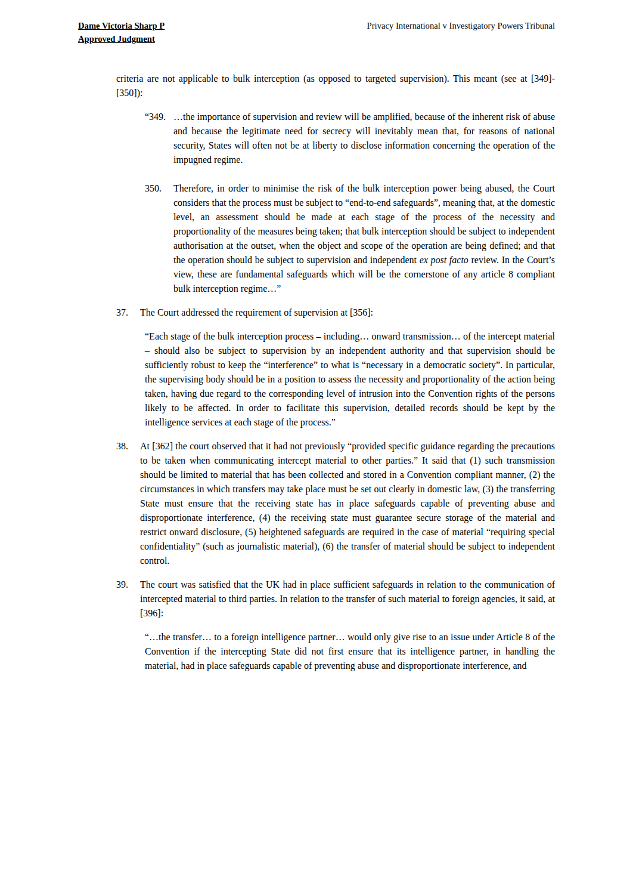Dame Victoria Sharp P
Approved Judgment
Privacy International v Investigatory Powers Tribunal
criteria are not applicable to bulk interception (as opposed to targeted supervision). This meant (see at [349]-[350]):
“349.
…the importance of supervision and review will be amplified, because of the inherent risk of abuse and because the legitimate need for secrecy will inevitably mean that, for reasons of national security, States will often not be at liberty to disclose information concerning the operation of the impugned regime.
350.
Therefore, in order to minimise the risk of the bulk interception power being abused, the Court considers that the process must be subject to “end-to-end safeguards”, meaning that, at the domestic level, an assessment should be made at each stage of the process of the necessity and proportionality of the measures being taken; that bulk interception should be subject to independent authorisation at the outset, when the object and scope of the operation are being defined; and that the operation should be subject to supervision and independent ex post facto review. In the Court’s view, these are fundamental safeguards which will be the cornerstone of any article 8 compliant bulk interception regime…”
37.
The Court addressed the requirement of supervision at [356]:
“Each stage of the bulk interception process – including… onward transmission… of the intercept material – should also be subject to supervision by an independent authority and that supervision should be sufficiently robust to keep the “interference” to what is “necessary in a democratic society”. In particular, the supervising body should be in a position to assess the necessity and proportionality of the action being taken, having due regard to the corresponding level of intrusion into the Convention rights of the persons likely to be affected. In order to facilitate this supervision, detailed records should be kept by the intelligence services at each stage of the process.”
38.
At [362] the court observed that it had not previously “provided specific guidance regarding the precautions to be taken when communicating intercept material to other parties.” It said that (1) such transmission should be limited to material that has been collected and stored in a Convention compliant manner, (2) the circumstances in which transfers may take place must be set out clearly in domestic law, (3) the transferring State must ensure that the receiving state has in place safeguards capable of preventing abuse and disproportionate interference, (4) the receiving state must guarantee secure storage of the material and restrict onward disclosure, (5) heightened safeguards are required in the case of material “requiring special confidentiality” (such as journalistic material), (6) the transfer of material should be subject to independent control.
39.
The court was satisfied that the UK had in place sufficient safeguards in relation to the communication of intercepted material to third parties. In relation to the transfer of such material to foreign agencies, it said, at [396]:
“…the transfer… to a foreign intelligence partner… would only give rise to an issue under Article 8 of the Convention if the intercepting State did not first ensure that its intelligence partner, in handling the material, had in place safeguards capable of preventing abuse and disproportionate interference, and